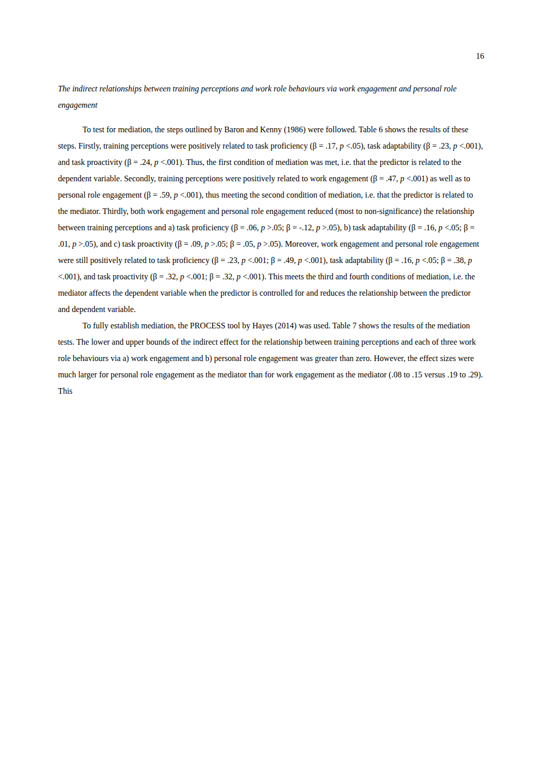16
The indirect relationships between training perceptions and work role behaviours via work engagement and personal role engagement
To test for mediation, the steps outlined by Baron and Kenny (1986) were followed. Table 6 shows the results of these steps. Firstly, training perceptions were positively related to task proficiency (β = .17, p <.05), task adaptability (β = .23, p <.001), and task proactivity (β = .24, p <.001). Thus, the first condition of mediation was met, i.e. that the predictor is related to the dependent variable. Secondly, training perceptions were positively related to work engagement (β = .47, p <.001) as well as to personal role engagement (β = .59, p <.001), thus meeting the second condition of mediation, i.e. that the predictor is related to the mediator. Thirdly, both work engagement and personal role engagement reduced (most to non-significance) the relationship between training perceptions and a) task proficiency (β = .06, p >.05; β = -.12, p >.05), b) task adaptability (β = .16, p <.05; β = .01, p >.05), and c) task proactivity (β = .09, p >.05; β = .05, p >.05). Moreover, work engagement and personal role engagement were still positively related to task proficiency (β = .23, p <.001; β = .49, p <.001), task adaptability (β = .16, p <.05; β = .38, p <.001), and task proactivity (β = .32, p <.001; β = .32, p <.001). This meets the third and fourth conditions of mediation, i.e. the mediator affects the dependent variable when the predictor is controlled for and reduces the relationship between the predictor and dependent variable.
To fully establish mediation, the PROCESS tool by Hayes (2014) was used. Table 7 shows the results of the mediation tests. The lower and upper bounds of the indirect effect for the relationship between training perceptions and each of three work role behaviours via a) work engagement and b) personal role engagement was greater than zero. However, the effect sizes were much larger for personal role engagement as the mediator than for work engagement as the mediator (.08 to .15 versus .19 to .29). This